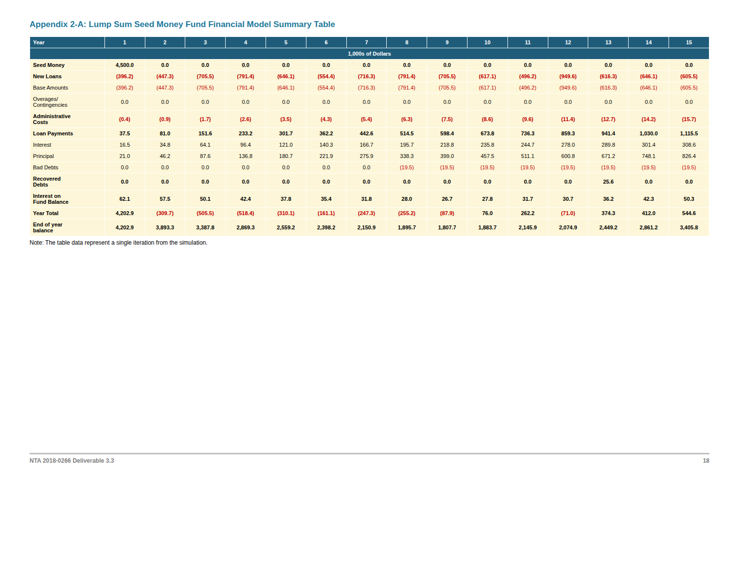Appendix 2-A: Lump Sum Seed Money Fund Financial Model Summary Table
| Year | 1 | 2 | 3 | 4 | 5 | 6 | 7 | 8 | 9 | 10 | 11 | 12 | 13 | 14 | 15 |
| --- | --- | --- | --- | --- | --- | --- | --- | --- | --- | --- | --- | --- | --- | --- | --- |
| 1,000s of Dollars |
| Seed Money | 4,500.0 | 0.0 | 0.0 | 0.0 | 0.0 | 0.0 | 0.0 | 0.0 | 0.0 | 0.0 | 0.0 | 0.0 | 0.0 | 0.0 | 0.0 |
| New Loans | (396.2) | (447.3) | (705.5) | (791.4) | (646.1) | (554.4) | (716.3) | (791.4) | (705.5) | (617.1) | (496.2) | (949.6) | (616.3) | (646.1) | (605.5) |
| Base Amounts | (396.2) | (447.3) | (705.5) | (791.4) | (646.1) | (554.4) | (716.3) | (791.4) | (705.5) | (617.1) | (496.2) | (949.6) | (616.3) | (646.1) | (605.5) |
| Overages/ Contingencies | 0.0 | 0.0 | 0.0 | 0.0 | 0.0 | 0.0 | 0.0 | 0.0 | 0.0 | 0.0 | 0.0 | 0.0 | 0.0 | 0.0 | 0.0 |
| Administrative Costs | (0.4) | (0.9) | (1.7) | (2.6) | (3.5) | (4.3) | (5.4) | (6.3) | (7.5) | (8.6) | (9.6) | (11.4) | (12.7) | (14.2) | (15.7) |
| Loan Payments | 37.5 | 81.0 | 151.6 | 233.2 | 301.7 | 362.2 | 442.6 | 514.5 | 598.4 | 673.8 | 736.3 | 859.3 | 941.4 | 1,030.0 | 1,115.5 |
| Interest | 16.5 | 34.8 | 64.1 | 96.4 | 121.0 | 140.3 | 166.7 | 195.7 | 218.8 | 235.8 | 244.7 | 278.0 | 289.8 | 301.4 | 308.6 |
| Principal | 21.0 | 46.2 | 87.6 | 136.8 | 180.7 | 221.9 | 275.9 | 338.3 | 399.0 | 457.5 | 511.1 | 600.8 | 671.2 | 748.1 | 826.4 |
| Bad Debts | 0.0 | 0.0 | 0.0 | 0.0 | 0.0 | 0.0 | 0.0 | (19.5) | (19.5) | (19.5) | (19.5) | (19.5) | (19.5) | (19.5) | (19.5) |
| Recovered Debts | 0.0 | 0.0 | 0.0 | 0.0 | 0.0 | 0.0 | 0.0 | 0.0 | 0.0 | 0.0 | 0.0 | 0.0 | 25.6 | 0.0 | 0.0 |
| Interest on Fund Balance | 62.1 | 57.5 | 50.1 | 42.4 | 37.8 | 35.4 | 31.8 | 28.0 | 26.7 | 27.8 | 31.7 | 30.7 | 36.2 | 42.3 | 50.3 |
| Year Total | 4,202.9 | (309.7) | (505.5) | (518.4) | (310.1) | (161.1) | (247.3) | (255.2) | (87.9) | 76.0 | 262.2 | (71.0) | 374.3 | 412.0 | 544.6 |
| End of year balance | 4,202.9 | 3,893.3 | 3,387.8 | 2,869.3 | 2,559.2 | 2,398.2 | 2,150.9 | 1,895.7 | 1,807.7 | 1,883.7 | 2,145.9 | 2,074.9 | 2,449.2 | 2,861.2 | 3,405.8 |
Note: The table data represent a single iteration from the simulation.
NTA 2018-0266 Deliverable 3.3 18